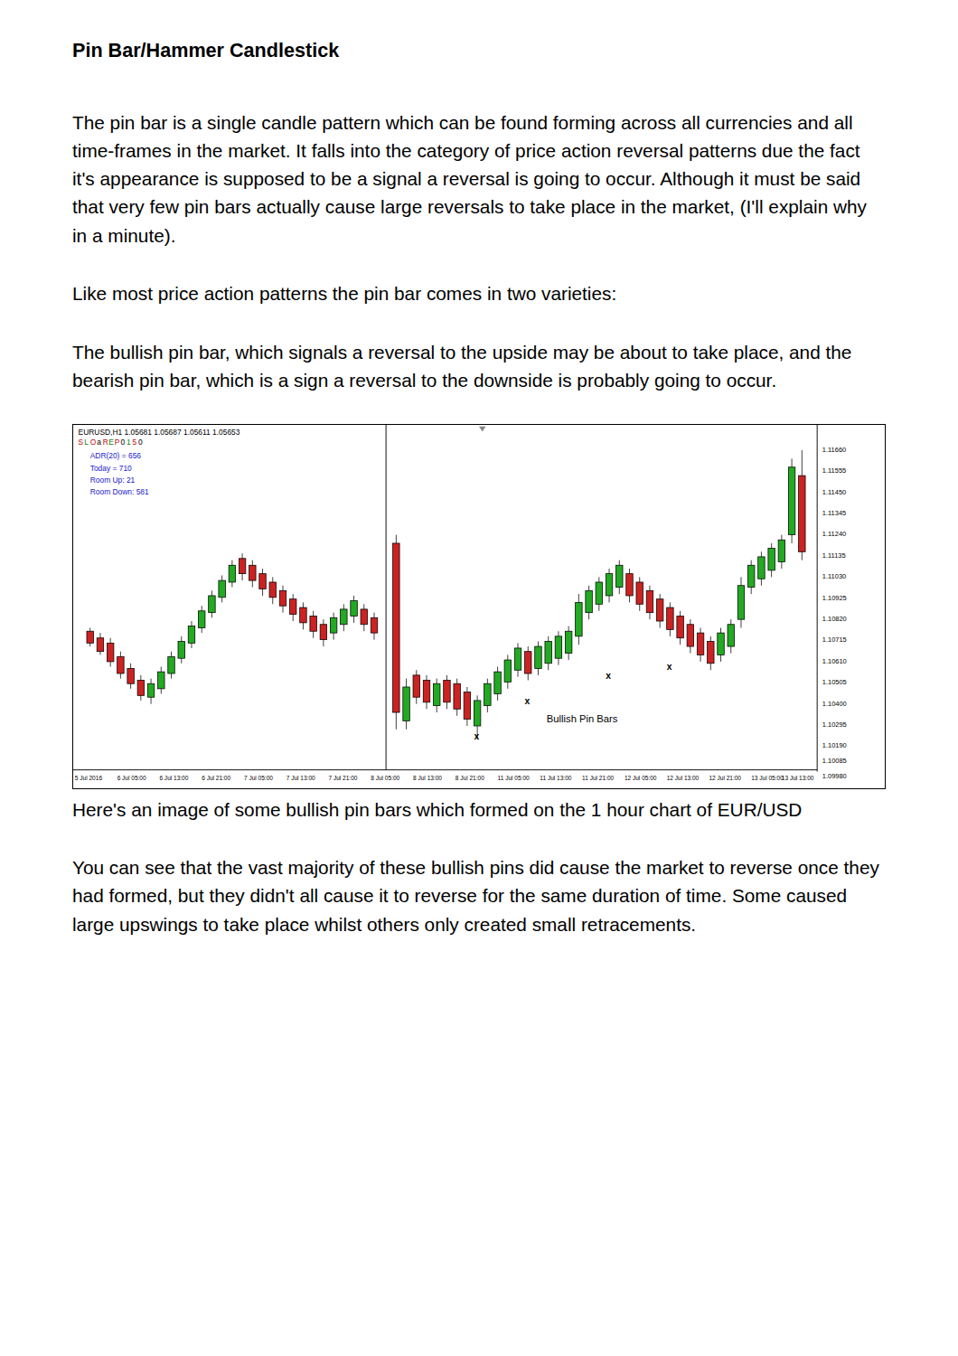Pin Bar/Hammer Candlestick
The pin bar is a single candle pattern which can be found forming across all currencies and all time-frames in the market. It falls into the category of price action reversal patterns due the fact it's appearance is supposed to be a signal a reversal is going to occur. Although it must be said that very few pin bars actually cause large reversals to take place in the market, (I'll explain why in a minute).
Like most price action patterns the pin bar comes in two varieties:
The bullish pin bar, which signals a reversal to the upside may be about to take place, and the bearish pin bar, which is a sign a reversal to the downside is probably going to occur.
EURUSD,H1 1.05681 1.05687 1.05611 1.05653 S L O a R E P 0 1 5 0 ADR(20) = 656 Today = 710 Room Up: 21 Room Down: 581 1.11660 1.11555 1.11450 1.11345 1.11240 1.11135 1.11030 1.10925 1.10820 1.10715 1.10610 1.10505 1.10400 1.10295 1.10190 1.10085 1.09980 5 Jul 2016 6 Jul 05:00 6 Jul 13:00 6 Jul 21:00 7 Jul 05:00 7 Jul 13:00 7 Jul 21:00 8 Jul 05:00 8 Jul 13:00 8 Jul 21:00 11 Jul 05:00 11 Jul 13:00 11 Jul 21:00 12 Jul 05:00 12 Jul 13:00 12 Jul 21:00 13 Jul 05:00 13 Jul 13:00 x x x x Bullish Pin Bars
Here's an image of some bullish pin bars which formed on the 1 hour chart of EUR/USD
You can see that the vast majority of these bullish pins did cause the market to reverse once they had formed, but they didn't all cause it to reverse for the same duration of time. Some caused large upswings to take place whilst others only created small retracements.